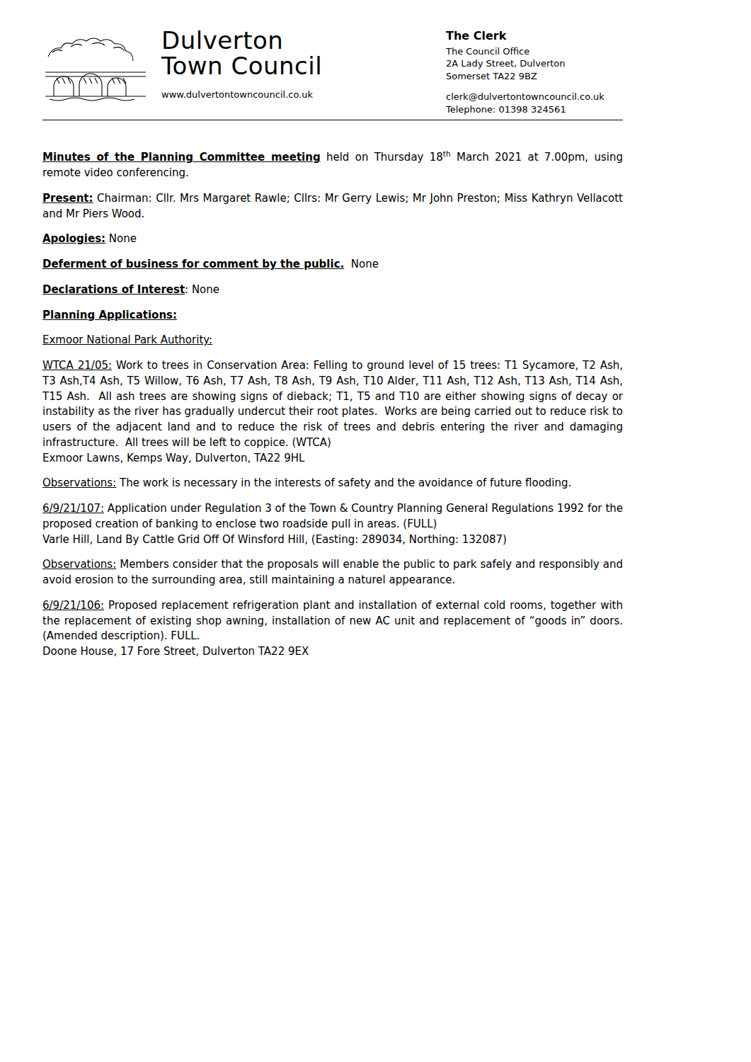Dulverton Town Council
www.dulvertontowncouncil.co.uk
The Clerk
The Council Office
2A Lady Street, Dulverton
Somerset TA22 9BZ
clerk@dulvertontowncouncil.co.uk
Telephone: 01398 324561
Minutes of the Planning Committee meeting held on Thursday 18th March 2021 at 7.00pm, using remote video conferencing.
Present: Chairman: Cllr. Mrs Margaret Rawle; Cllrs: Mr Gerry Lewis; Mr John Preston; Miss Kathryn Vellacott and Mr Piers Wood.
Apologies: None
Deferment of business for comment by the public. None
Declarations of Interest: None
Planning Applications:
Exmoor National Park Authority:
WTCA 21/05: Work to trees in Conservation Area: Felling to ground level of 15 trees: T1 Sycamore, T2 Ash, T3 Ash,T4 Ash, T5 Willow, T6 Ash, T7 Ash, T8 Ash, T9 Ash, T10 Alder, T11 Ash, T12 Ash, T13 Ash, T14 Ash, T15 Ash. All ash trees are showing signs of dieback; T1, T5 and T10 are either showing signs of decay or instability as the river has gradually undercut their root plates. Works are being carried out to reduce risk to users of the adjacent land and to reduce the risk of trees and debris entering the river and damaging infrastructure. All trees will be left to coppice. (WTCA)
Exmoor Lawns, Kemps Way, Dulverton, TA22 9HL
Observations: The work is necessary in the interests of safety and the avoidance of future flooding.
6/9/21/107: Application under Regulation 3 of the Town & Country Planning General Regulations 1992 for the proposed creation of banking to enclose two roadside pull in areas. (FULL)
Varle Hill, Land By Cattle Grid Off Of Winsford Hill, (Easting: 289034, Northing: 132087)
Observations: Members consider that the proposals will enable the public to park safely and responsibly and avoid erosion to the surrounding area, still maintaining a naturel appearance.
6/9/21/106: Proposed replacement refrigeration plant and installation of external cold rooms, together with the replacement of existing shop awning, installation of new AC unit and replacement of “goods in” doors. (Amended description). FULL.
Doone House, 17 Fore Street, Dulverton TA22 9EX